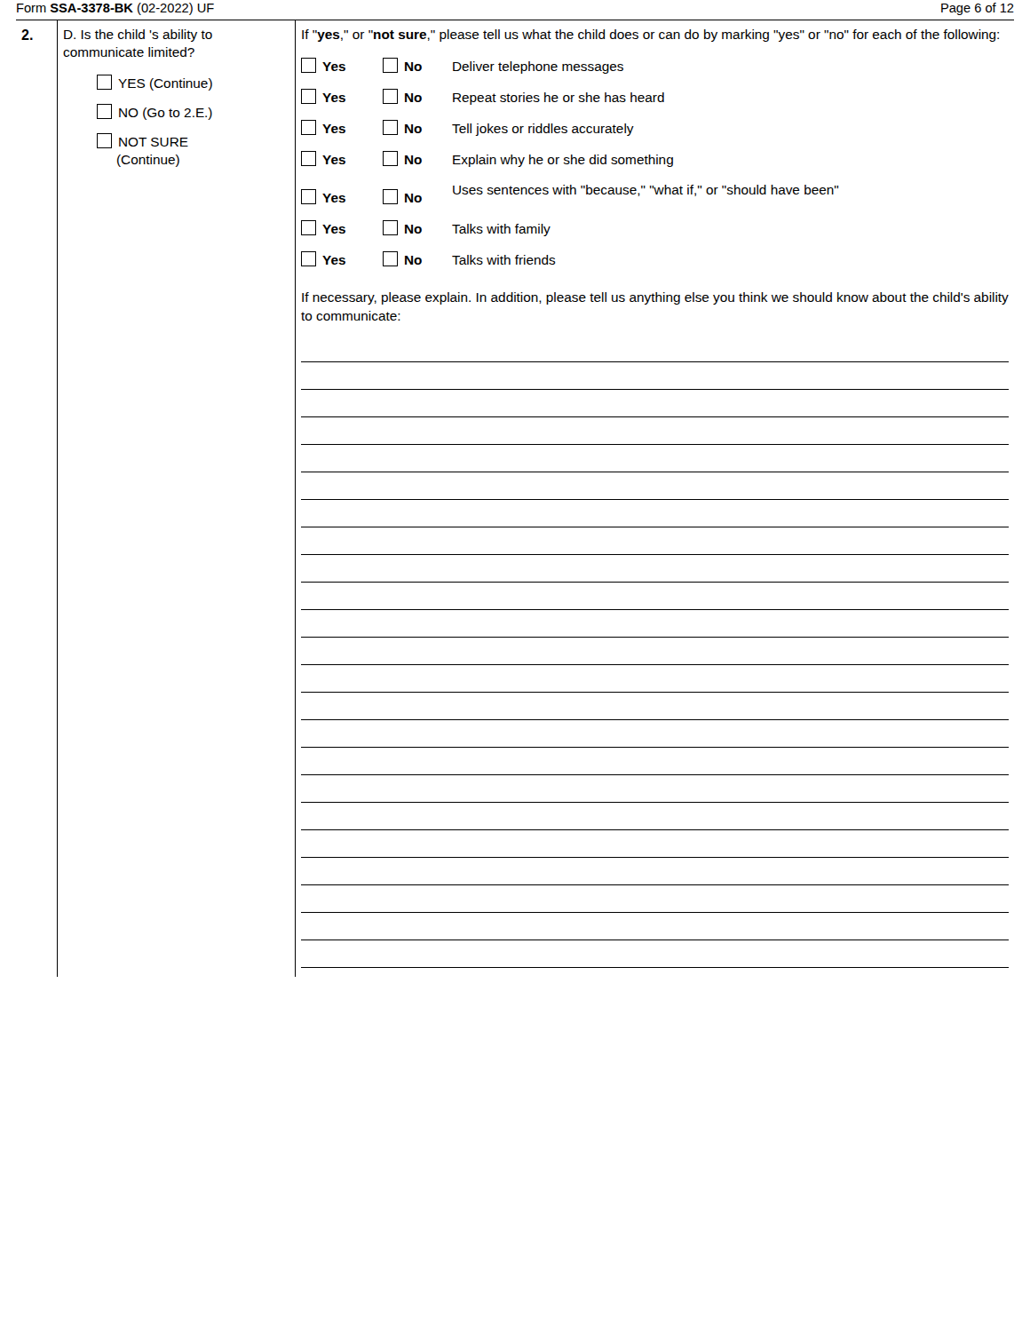Form SSA-3378-BK (02-2022) UF
Page 6 of 12
| 2. | D. Is the child 's ability to communicate limited? YES (Continue) NO (Go to 2.E.) NOT SURE (Continue) | If " yes ," or " not sure ," please tell us what the child does or can do by marking "yes" or "no" for each of the following: Yes No Deliver telephone messages Yes No Repeat stories he or she has heard Yes No Tell jokes or riddles accurately Yes No Explain why he or she did something Yes No Uses sentences with "because," "what if," or "should have been" Yes No Talks with family Yes No Talks with friends If necessary, please explain. In addition, please tell us anything else you think we should know about the child's ability to communicate: |